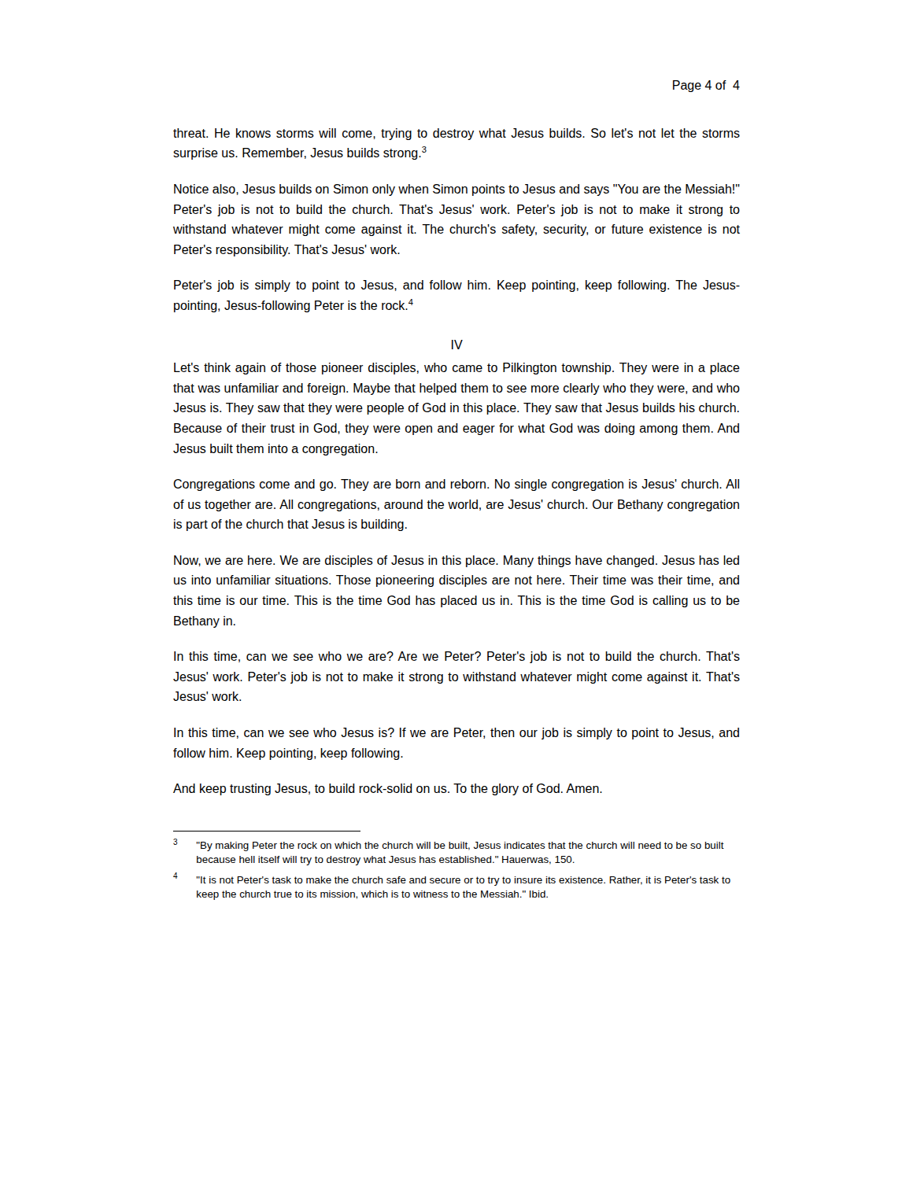Page 4 of 4
threat. He knows storms will come, trying to destroy what Jesus builds. So let's not let the storms surprise us. Remember, Jesus builds strong.3
Notice also, Jesus builds on Simon only when Simon points to Jesus and says "You are the Messiah!" Peter's job is not to build the church. That's Jesus' work. Peter's job is not to make it strong to withstand whatever might come against it. The church's safety, security, or future existence is not Peter's responsibility. That's Jesus' work.
Peter's job is simply to point to Jesus, and follow him. Keep pointing, keep following. The Jesus-pointing, Jesus-following Peter is the rock.4
IV
Let's think again of those pioneer disciples, who came to Pilkington township. They were in a place that was unfamiliar and foreign. Maybe that helped them to see more clearly who they were, and who Jesus is. They saw that they were people of God in this place. They saw that Jesus builds his church. Because of their trust in God, they were open and eager for what God was doing among them. And Jesus built them into a congregation.
Congregations come and go. They are born and reborn. No single congregation is Jesus' church. All of us together are. All congregations, around the world, are Jesus' church. Our Bethany congregation is part of the church that Jesus is building.
Now, we are here. We are disciples of Jesus in this place. Many things have changed. Jesus has led us into unfamiliar situations. Those pioneering disciples are not here. Their time was their time, and this time is our time. This is the time God has placed us in. This is the time God is calling us to be Bethany in.
In this time, can we see who we are? Are we Peter? Peter's job is not to build the church. That's Jesus' work. Peter's job is not to make it strong to withstand whatever might come against it. That's Jesus' work.
In this time, can we see who Jesus is? If we are Peter, then our job is simply to point to Jesus, and follow him. Keep pointing, keep following.
And keep trusting Jesus, to build rock-solid on us. To the glory of God. Amen.
"By making Peter the rock on which the church will be built, Jesus indicates that the church will need to be so built because hell itself will try to destroy what Jesus has established." Hauerwas, 150.
"It is not Peter's task to make the church safe and secure or to try to insure its existence. Rather, it is Peter's task to keep the church true to its mission, which is to witness to the Messiah." Ibid.